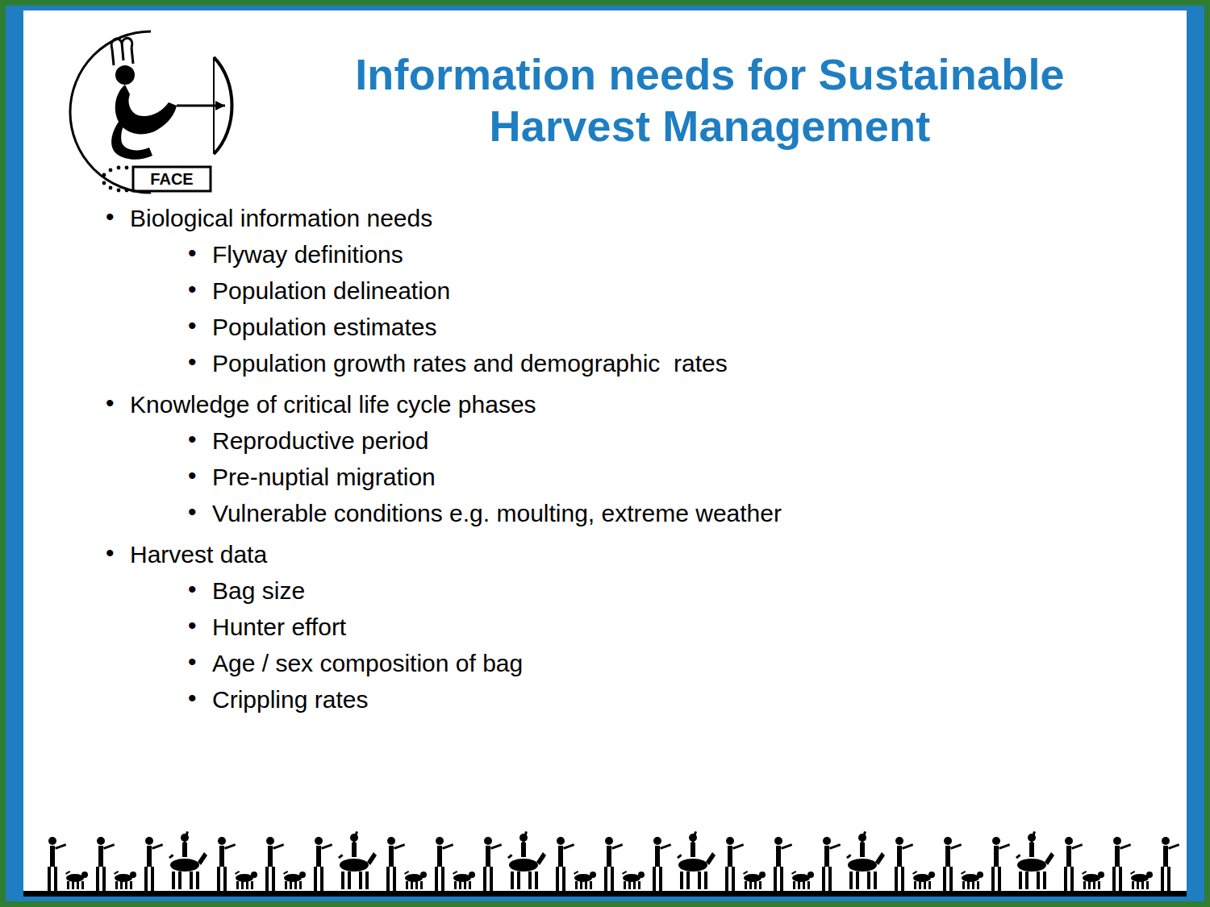FACE
Information needs for Sustainable Harvest Management
Biological information needs
Flyway definitions
Population delineation
Population estimates
Population growth rates and demographic rates
Knowledge of critical life cycle phases
Reproductive period
Pre-nuptial migration
Vulnerable conditions e.g. moulting, extreme weather
Harvest data
Bag size
Hunter effort
Age / sex composition of bag
Crippling rates